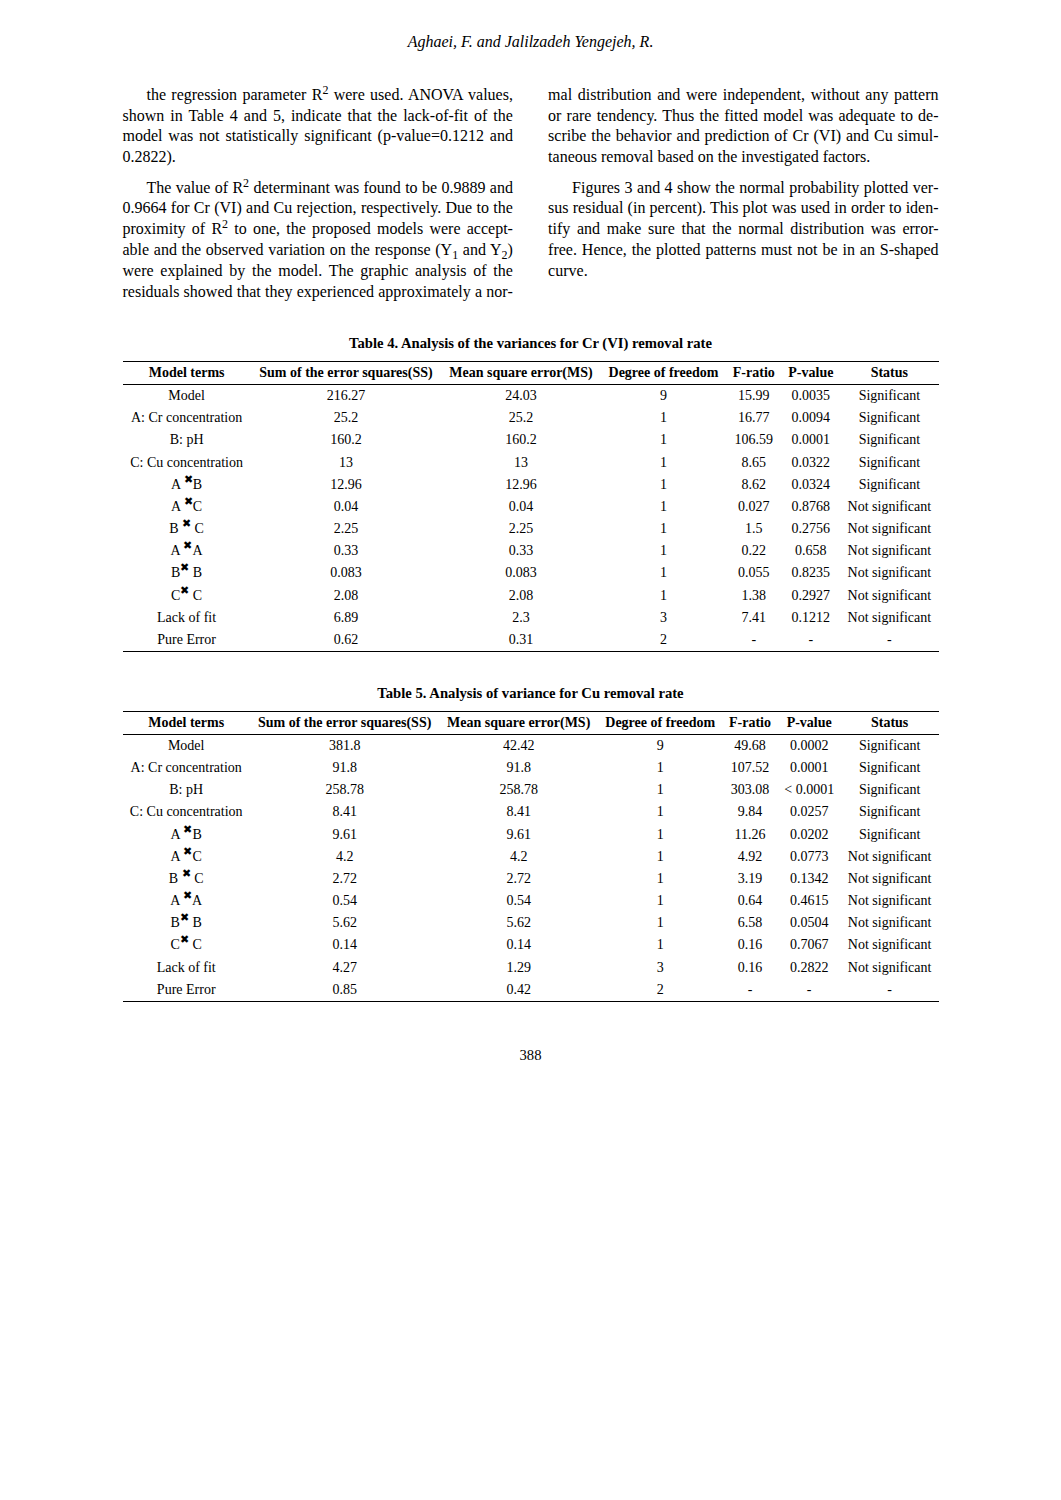Aghaei, F. and Jalilzadeh Yengejeh, R.
the regression parameter R2 were used. ANOVA values, shown in Table 4 and 5, indicate that the lack-of-fit of the model was not statistically significant (p-value=0.1212 and 0.2822).
The value of R2 determinant was found to be 0.9889 and 0.9664 for Cr (VI) and Cu rejection, respectively. Due to the proximity of R2 to one, the proposed models were acceptable and the observed variation on the response (Y1 and Y2) were explained by the model. The graphic analysis of the residuals showed that they experienced approximately a normal distribution and were independent, without any pattern or rare tendency. Thus the fitted model was adequate to describe the behavior and prediction of Cr (VI) and Cu simultaneous removal based on the investigated factors.
Figures 3 and 4 show the normal probability plotted versus residual (in percent). This plot was used in order to identify and make sure that the normal distribution was error-free. Hence, the plotted patterns must not be in an S-shaped curve.
Table 4. Analysis of the variances for Cr (VI) removal rate
| Model terms | Sum of the error squares(SS) | Mean square error(MS) | Degree of freedom | F-ratio | P-value | Status |
| --- | --- | --- | --- | --- | --- | --- |
| Model | 216.27 | 24.03 | 9 | 15.99 | 0.0035 | Significant |
| A: Cr concentration | 25.2 | 25.2 | 1 | 16.77 | 0.0094 | Significant |
| B: pH | 160.2 | 160.2 | 1 | 106.59 | 0.0001 | Significant |
| C: Cu concentration | 13 | 13 | 1 | 8.65 | 0.0322 | Significant |
| A ✖ B | 12.96 | 12.96 | 1 | 8.62 | 0.0324 | Significant |
| A ✖ C | 0.04 | 0.04 | 1 | 0.027 | 0.8768 | Not significant |
| B ✖ C | 2.25 | 2.25 | 1 | 1.5 | 0.2756 | Not significant |
| A ✖ A | 0.33 | 0.33 | 1 | 0.22 | 0.658 | Not significant |
| B ✖ B | 0.083 | 0.083 | 1 | 0.055 | 0.8235 | Not significant |
| C ✖ C | 2.08 | 2.08 | 1 | 1.38 | 0.2927 | Not significant |
| Lack of fit | 6.89 | 2.3 | 3 | 7.41 | 0.1212 | Not significant |
| Pure Error | 0.62 | 0.31 | 2 | - | - | - |
Table 5. Analysis of variance for Cu removal rate
| Model terms | Sum of the error squares(SS) | Mean square error(MS) | Degree of freedom | F-ratio | P-value | Status |
| --- | --- | --- | --- | --- | --- | --- |
| Model | 381.8 | 42.42 | 9 | 49.68 | 0.0002 | Significant |
| A: Cr concentration | 91.8 | 91.8 | 1 | 107.52 | 0.0001 | Significant |
| B: pH | 258.78 | 258.78 | 1 | 303.08 | < 0.0001 | Significant |
| C: Cu concentration | 8.41 | 8.41 | 1 | 9.84 | 0.0257 | Significant |
| A ✖ B | 9.61 | 9.61 | 1 | 11.26 | 0.0202 | Significant |
| A ✖ C | 4.2 | 4.2 | 1 | 4.92 | 0.0773 | Not significant |
| B ✖ C | 2.72 | 2.72 | 1 | 3.19 | 0.1342 | Not significant |
| A ✖ A | 0.54 | 0.54 | 1 | 0.64 | 0.4615 | Not significant |
| B ✖ B | 5.62 | 5.62 | 1 | 6.58 | 0.0504 | Not significant |
| C ✖ C | 0.14 | 0.14 | 1 | 0.16 | 0.7067 | Not significant |
| Lack of fit | 4.27 | 1.29 | 3 | 0.16 | 0.2822 | Not significant |
| Pure Error | 0.85 | 0.42 | 2 | - | - | - |
388